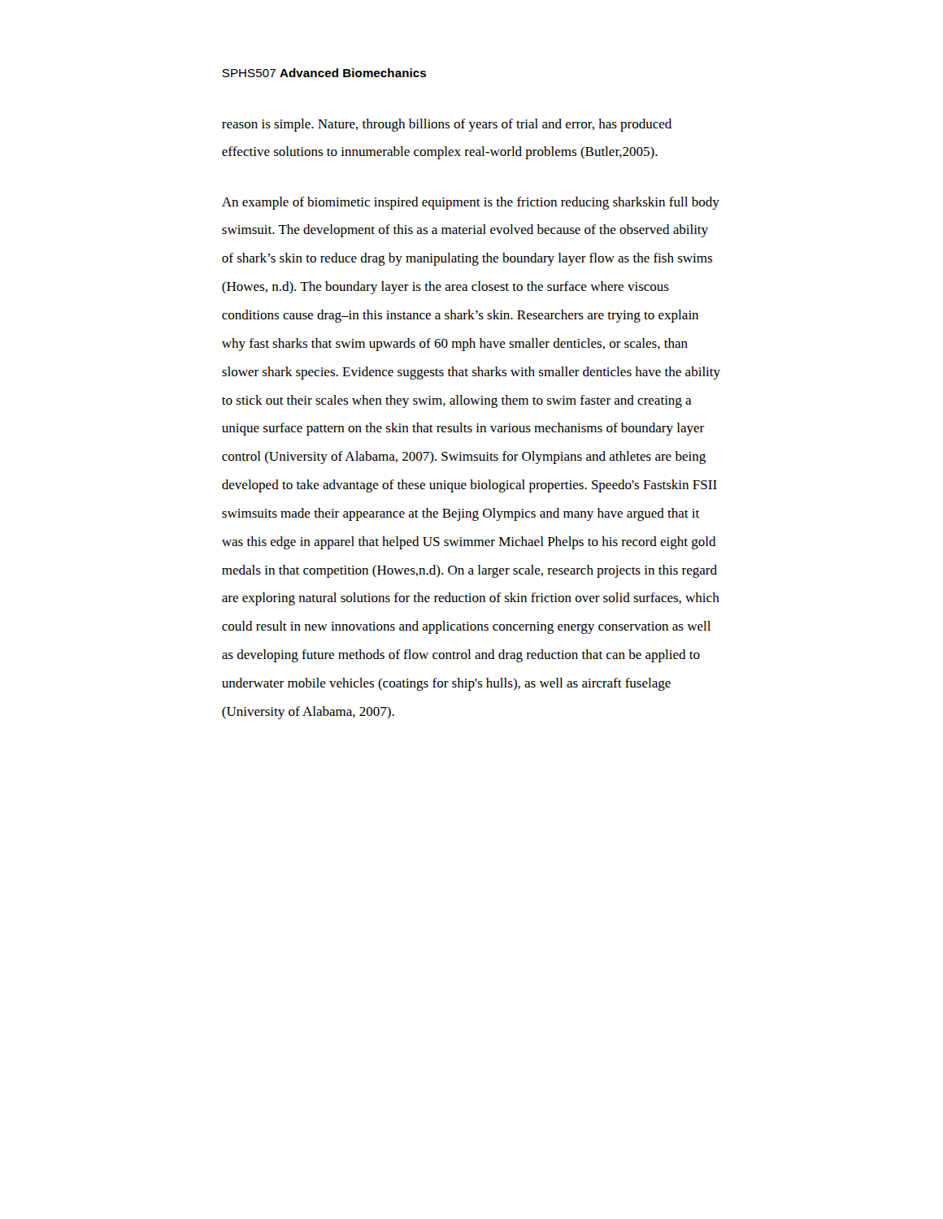SPHS507 Advanced Biomechanics
reason is simple. Nature, through billions of years of trial and error, has produced effective solutions to innumerable complex real-world problems (Butler,2005).
An example of biomimetic inspired equipment is the friction reducing sharkskin full body swimsuit. The development of this as a material evolved because of the observed ability of shark’s skin to reduce drag by manipulating the boundary layer flow as the fish swims (Howes, n.d). The boundary layer is the area closest to the surface where viscous conditions cause drag–in this instance a shark’s skin. Researchers are trying to explain why fast sharks that swim upwards of 60 mph have smaller denticles, or scales, than slower shark species. Evidence suggests that sharks with smaller denticles have the ability to stick out their scales when they swim, allowing them to swim faster and creating a unique surface pattern on the skin that results in various mechanisms of boundary layer control (University of Alabama, 2007). Swimsuits for Olympians and athletes are being developed to take advantage of these unique biological properties. Speedo's Fastskin FSII swimsuits made their appearance at the Bejing Olympics and many have argued that it was this edge in apparel that helped US swimmer Michael Phelps to his record eight gold medals in that competition (Howes,n.d). On a larger scale, research projects in this regard are exploring natural solutions for the reduction of skin friction over solid surfaces, which could result in new innovations and applications concerning energy conservation as well as developing future methods of flow control and drag reduction that can be applied to underwater mobile vehicles (coatings for ship's hulls), as well as aircraft fuselage (University of Alabama, 2007).